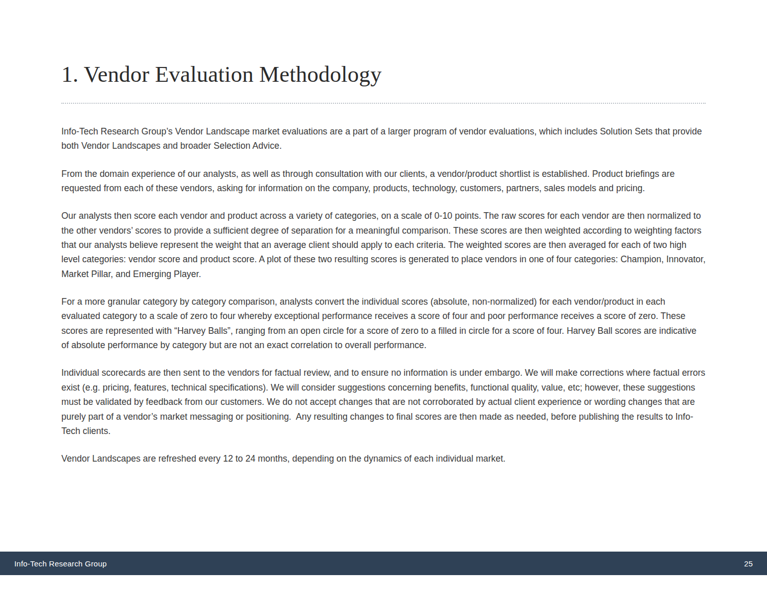1. Vendor Evaluation Methodology
Info-Tech Research Group’s Vendor Landscape market evaluations are a part of a larger program of vendor evaluations, which includes Solution Sets that provide both Vendor Landscapes and broader Selection Advice.
From the domain experience of our analysts, as well as through consultation with our clients, a vendor/product shortlist is established. Product briefings are requested from each of these vendors, asking for information on the company, products, technology, customers, partners, sales models and pricing.
Our analysts then score each vendor and product across a variety of categories, on a scale of 0-10 points. The raw scores for each vendor are then normalized to the other vendors’ scores to provide a sufficient degree of separation for a meaningful comparison. These scores are then weighted according to weighting factors that our analysts believe represent the weight that an average client should apply to each criteria. The weighted scores are then averaged for each of two high level categories: vendor score and product score. A plot of these two resulting scores is generated to place vendors in one of four categories: Champion, Innovator, Market Pillar, and Emerging Player.
For a more granular category by category comparison, analysts convert the individual scores (absolute, non-normalized) for each vendor/product in each evaluated category to a scale of zero to four whereby exceptional performance receives a score of four and poor performance receives a score of zero. These scores are represented with “Harvey Balls”, ranging from an open circle for a score of zero to a filled in circle for a score of four. Harvey Ball scores are indicative of absolute performance by category but are not an exact correlation to overall performance.
Individual scorecards are then sent to the vendors for factual review, and to ensure no information is under embargo. We will make corrections where factual errors exist (e.g. pricing, features, technical specifications). We will consider suggestions concerning benefits, functional quality, value, etc; however, these suggestions must be validated by feedback from our customers. We do not accept changes that are not corroborated by actual client experience or wording changes that are purely part of a vendor’s market messaging or positioning. Any resulting changes to final scores are then made as needed, before publishing the results to Info-Tech clients.
Vendor Landscapes are refreshed every 12 to 24 months, depending on the dynamics of each individual market.
Info-Tech Research Group 25